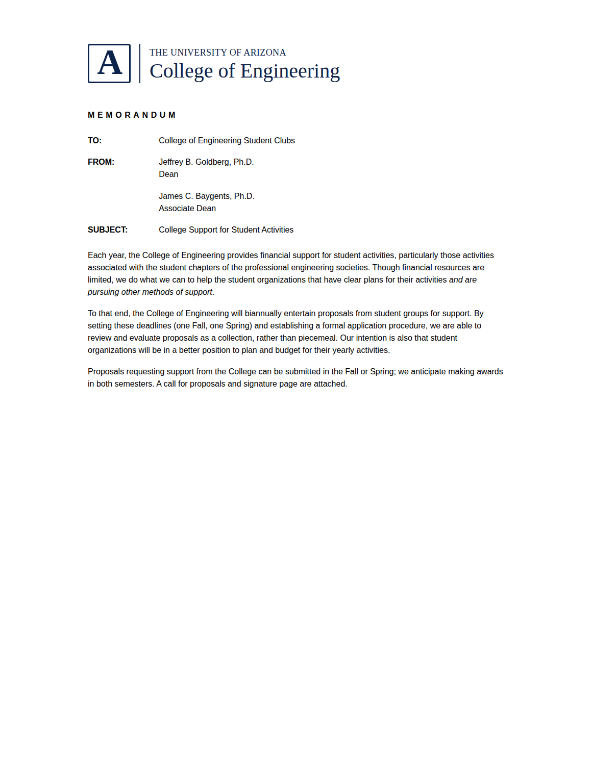A
The University of Arizona College of Engineering
MEMORANDUM
| TO: | College of Engineering Student Clubs |
| FROM: | Jeffrey B. Goldberg, Ph.D. Dean James C. Baygents, Ph.D. Associate Dean |
| SUBJECT: | College Support for Student Activities |
Each year, the College of Engineering provides financial support for student activities, particularly those activities associated with the student chapters of the professional engineering societies. Though financial resources are limited, we do what we can to help the student organizations that have clear plans for their activities and are pursuing other methods of support.
To that end, the College of Engineering will biannually entertain proposals from student groups for support. By setting these deadlines (one Fall, one Spring) and establishing a formal application procedure, we are able to review and evaluate proposals as a collection, rather than piecemeal. Our intention is also that student organizations will be in a better position to plan and budget for their yearly activities.
Proposals requesting support from the College can be submitted in the Fall or Spring; we anticipate making awards in both semesters. A call for proposals and signature page are attached.